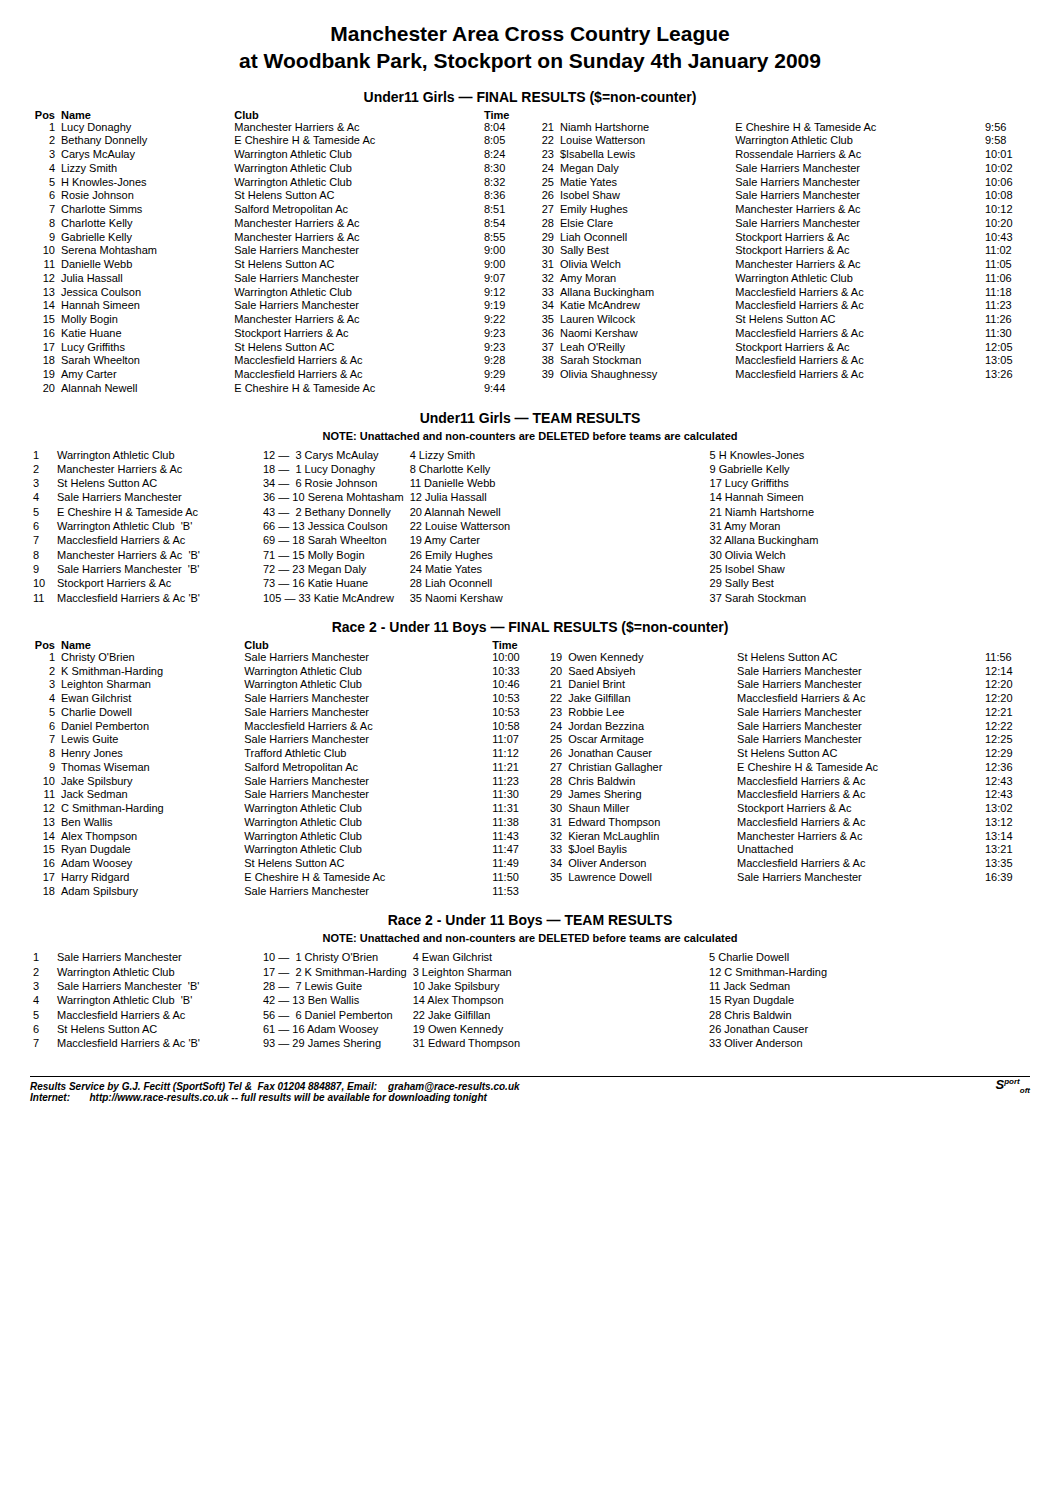Manchester Area Cross Country League
at Woodbank Park, Stockport on Sunday 4th January 2009
Under11 Girls — FINAL RESULTS ($=non-counter)
| Pos | Name | Club | Time | | | | |
| --- | --- | --- | --- | --- | --- | --- | --- |
| 1 | Lucy Donaghy | Manchester Harriers & Ac | 8:04 | 21 | Niamh Hartshorne | E Cheshire H & Tameside Ac | 9:56 |
| 2 | Bethany Donnelly | E Cheshire H & Tameside Ac | 8:05 | 22 | Louise Watterson | Warrington Athletic Club | 9:58 |
| 3 | Carys McAulay | Warrington Athletic Club | 8:24 | 23 | $Isabella Lewis | Rossendale Harriers & Ac | 10:01 |
| 4 | Lizzy Smith | Warrington Athletic Club | 8:30 | 24 | Megan Daly | Sale Harriers Manchester | 10:02 |
| 5 | H Knowles-Jones | Warrington Athletic Club | 8:32 | 25 | Matie Yates | Sale Harriers Manchester | 10:06 |
| 6 | Rosie Johnson | St Helens Sutton AC | 8:36 | 26 | Isobel Shaw | Sale Harriers Manchester | 10:08 |
| 7 | Charlotte Simms | Salford Metropolitan Ac | 8:51 | 27 | Emily Hughes | Manchester Harriers & Ac | 10:12 |
| 8 | Charlotte Kelly | Manchester Harriers & Ac | 8:54 | 28 | Elsie Clare | Sale Harriers Manchester | 10:20 |
| 9 | Gabrielle Kelly | Manchester Harriers & Ac | 8:55 | 29 | Liah Oconnell | Stockport Harriers & Ac | 10:43 |
| 10 | Serena Mohtasham | Sale Harriers Manchester | 9:00 | 30 | Sally Best | Stockport Harriers & Ac | 11:02 |
| 11 | Danielle Webb | St Helens Sutton AC | 9:00 | 31 | Olivia Welch | Manchester Harriers & Ac | 11:05 |
| 12 | Julia Hassall | Sale Harriers Manchester | 9:07 | 32 | Amy Moran | Warrington Athletic Club | 11:06 |
| 13 | Jessica Coulson | Warrington Athletic Club | 9:12 | 33 | Allana Buckingham | Macclesfield Harriers & Ac | 11:18 |
| 14 | Hannah Simeen | Sale Harriers Manchester | 9:19 | 34 | Katie McAndrew | Macclesfield Harriers & Ac | 11:23 |
| 15 | Molly Bogin | Manchester Harriers & Ac | 9:22 | 35 | Lauren Wilcock | St Helens Sutton AC | 11:26 |
| 16 | Katie Huane | Stockport Harriers & Ac | 9:23 | 36 | Naomi Kershaw | Macclesfield Harriers & Ac | 11:30 |
| 17 | Lucy Griffiths | St Helens Sutton AC | 9:23 | 37 | Leah O'Reilly | Stockport Harriers & Ac | 12:05 |
| 18 | Sarah Wheelton | Macclesfield Harriers & Ac | 9:28 | 38 | Sarah Stockman | Macclesfield Harriers & Ac | 13:05 |
| 19 | Amy Carter | Macclesfield Harriers & Ac | 9:29 | 39 | Olivia Shaughnessy | Macclesfield Harriers & Ac | 13:26 |
| 20 | Alannah Newell | E Cheshire H & Tameside Ac | 9:44 | | | | |
Under11 Girls — TEAM RESULTS
NOTE: Unattached and non-counters are DELETED before teams are calculated
| 1 | Warrington Athletic Club | 12 — 3 Carys McAulay | 4 Lizzy Smith | 5 H Knowles-Jones |
| 2 | Manchester Harriers & Ac | 18 — 1 Lucy Donaghy | 8 Charlotte Kelly | 9 Gabrielle Kelly |
| 3 | St Helens Sutton AC | 34 — 6 Rosie Johnson | 11 Danielle Webb | 17 Lucy Griffiths |
| 4 | Sale Harriers Manchester | 36 — 10 Serena Mohtasham | 12 Julia Hassall | 14 Hannah Simeen |
| 5 | E Cheshire H & Tameside Ac | 43 — 2 Bethany Donnelly | 20 Alannah Newell | 21 Niamh Hartshorne |
| 6 | Warrington Athletic Club 'B' | 66 — 13 Jessica Coulson | 22 Louise Watterson | 31 Amy Moran |
| 7 | Macclesfield Harriers & Ac | 69 — 18 Sarah Wheelton | 19 Amy Carter | 32 Allana Buckingham |
| 8 | Manchester Harriers & Ac 'B' | 71 — 15 Molly Bogin | 26 Emily Hughes | 30 Olivia Welch |
| 9 | Sale Harriers Manchester 'B' | 72 — 23 Megan Daly | 24 Matie Yates | 25 Isobel Shaw |
| 10 | Stockport Harriers & Ac | 73 — 16 Katie Huane | 28 Liah Oconnell | 29 Sally Best |
| 11 | Macclesfield Harriers & Ac 'B' | 105 — 33 Katie McAndrew | 35 Naomi Kershaw | 37 Sarah Stockman |
Race 2 - Under 11 Boys — FINAL RESULTS ($=non-counter)
| Pos | Name | Club | Time | | | | |
| --- | --- | --- | --- | --- | --- | --- | --- |
| 1 | Christy O'Brien | Sale Harriers Manchester | 10:00 | 19 | Owen Kennedy | St Helens Sutton AC | 11:56 |
| 2 | K Smithman-Harding | Warrington Athletic Club | 10:33 | 20 | Saed Absiyeh | Sale Harriers Manchester | 12:14 |
| 3 | Leighton Sharman | Warrington Athletic Club | 10:46 | 21 | Daniel Brint | Sale Harriers Manchester | 12:20 |
| 4 | Ewan Gilchrist | Sale Harriers Manchester | 10:53 | 22 | Jake Gilfillan | Macclesfield Harriers & Ac | 12:20 |
| 5 | Charlie Dowell | Sale Harriers Manchester | 10:53 | 23 | Robbie Lee | Sale Harriers Manchester | 12:21 |
| 6 | Daniel Pemberton | Macclesfield Harriers & Ac | 10:58 | 24 | Jordan Bezzina | Sale Harriers Manchester | 12:22 |
| 7 | Lewis Guite | Sale Harriers Manchester | 11:07 | 25 | Oscar Armitage | Sale Harriers Manchester | 12:25 |
| 8 | Henry Jones | Trafford Athletic Club | 11:12 | 26 | Jonathan Causer | St Helens Sutton AC | 12:29 |
| 9 | Thomas Wiseman | Salford Metropolitan Ac | 11:21 | 27 | Christian Gallagher | E Cheshire H & Tameside Ac | 12:36 |
| 10 | Jake Spilsbury | Sale Harriers Manchester | 11:23 | 28 | Chris Baldwin | Macclesfield Harriers & Ac | 12:43 |
| 11 | Jack Sedman | Sale Harriers Manchester | 11:30 | 29 | James Shering | Macclesfield Harriers & Ac | 12:43 |
| 12 | C Smithman-Harding | Warrington Athletic Club | 11:31 | 30 | Shaun Miller | Stockport Harriers & Ac | 13:02 |
| 13 | Ben Wallis | Warrington Athletic Club | 11:38 | 31 | Edward Thompson | Macclesfield Harriers & Ac | 13:12 |
| 14 | Alex Thompson | Warrington Athletic Club | 11:43 | 32 | Kieran McLaughlin | Manchester Harriers & Ac | 13:14 |
| 15 | Ryan Dugdale | Warrington Athletic Club | 11:47 | 33 | $Joel Baylis | Unattached | 13:21 |
| 16 | Adam Woosey | St Helens Sutton AC | 11:49 | 34 | Oliver Anderson | Macclesfield Harriers & Ac | 13:35 |
| 17 | Harry Ridgard | E Cheshire H & Tameside Ac | 11:50 | 35 | Lawrence Dowell | Sale Harriers Manchester | 16:39 |
| 18 | Adam Spilsbury | Sale Harriers Manchester | 11:53 | | | | |
Race 2 - Under 11 Boys — TEAM RESULTS
NOTE: Unattached and non-counters are DELETED before teams are calculated
| 1 | Sale Harriers Manchester | 10 — 1 Christy O'Brien | 4 Ewan Gilchrist | 5 Charlie Dowell |
| 2 | Warrington Athletic Club | 17 — 2 K Smithman-Harding | 3 Leighton Sharman | 12 C Smithman-Harding |
| 3 | Sale Harriers Manchester 'B' | 28 — 7 Lewis Guite | 10 Jake Spilsbury | 11 Jack Sedman |
| 4 | Warrington Athletic Club 'B' | 42 — 13 Ben Wallis | 14 Alex Thompson | 15 Ryan Dugdale |
| 5 | Macclesfield Harriers & Ac | 56 — 6 Daniel Pemberton | 22 Jake Gilfillan | 28 Chris Baldwin |
| 6 | St Helens Sutton AC | 61 — 16 Adam Woosey | 19 Owen Kennedy | 26 Jonathan Causer |
| 7 | Macclesfield Harriers & Ac 'B' | 93 — 29 James Shering | 31 Edward Thompson | 33 Oliver Anderson |
Results Service by G.J. Fecitt (SportSoft) Tel & Fax 01204 884887, Email: graham@race-results.co.uk
Internet: http://www.race-results.co.uk -- full results will be available for downloading tonight Sportoft